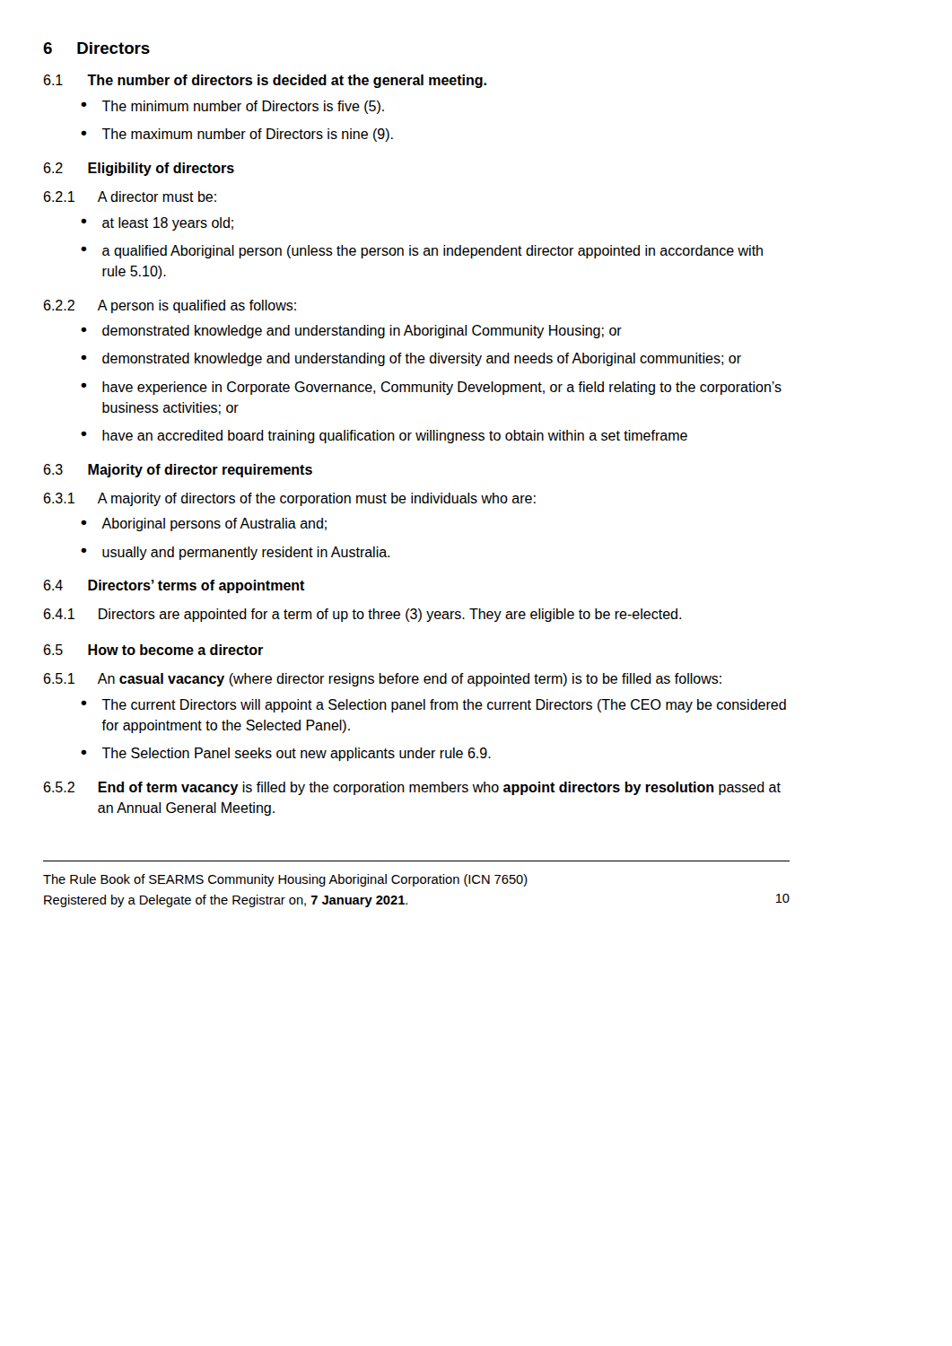6 Directors
6.1 The number of directors is decided at the general meeting.
The minimum number of Directors is five (5).
The maximum number of Directors is nine (9).
6.2 Eligibility of directors
6.2.1 A director must be:
at least 18 years old;
a qualified Aboriginal person (unless the person is an independent director appointed in accordance with rule 5.10).
6.2.2 A person is qualified as follows:
demonstrated knowledge and understanding in Aboriginal Community Housing; or
demonstrated knowledge and understanding of the diversity and needs of Aboriginal communities; or
have experience in Corporate Governance, Community Development, or a field relating to the corporation’s business activities; or
have an accredited board training qualification or willingness to obtain within a set timeframe
6.3 Majority of director requirements
6.3.1 A majority of directors of the corporation must be individuals who are:
Aboriginal persons of Australia and;
usually and permanently resident in Australia.
6.4 Directors’ terms of appointment
6.4.1 Directors are appointed for a term of up to three (3) years. They are eligible to be re-elected.
6.5 How to become a director
6.5.1 An casual vacancy (where director resigns before end of appointed term) is to be filled as follows:
The current Directors will appoint a Selection panel from the current Directors (The CEO may be considered for appointment to the Selected Panel).
The Selection Panel seeks out new applicants under rule 6.9.
6.5.2 End of term vacancy is filled by the corporation members who appoint directors by resolution passed at an Annual General Meeting.
The Rule Book of SEARMS Community Housing Aboriginal Corporation (ICN 7650)
Registered by a Delegate of the Registrar on, 7 January 2021.
10